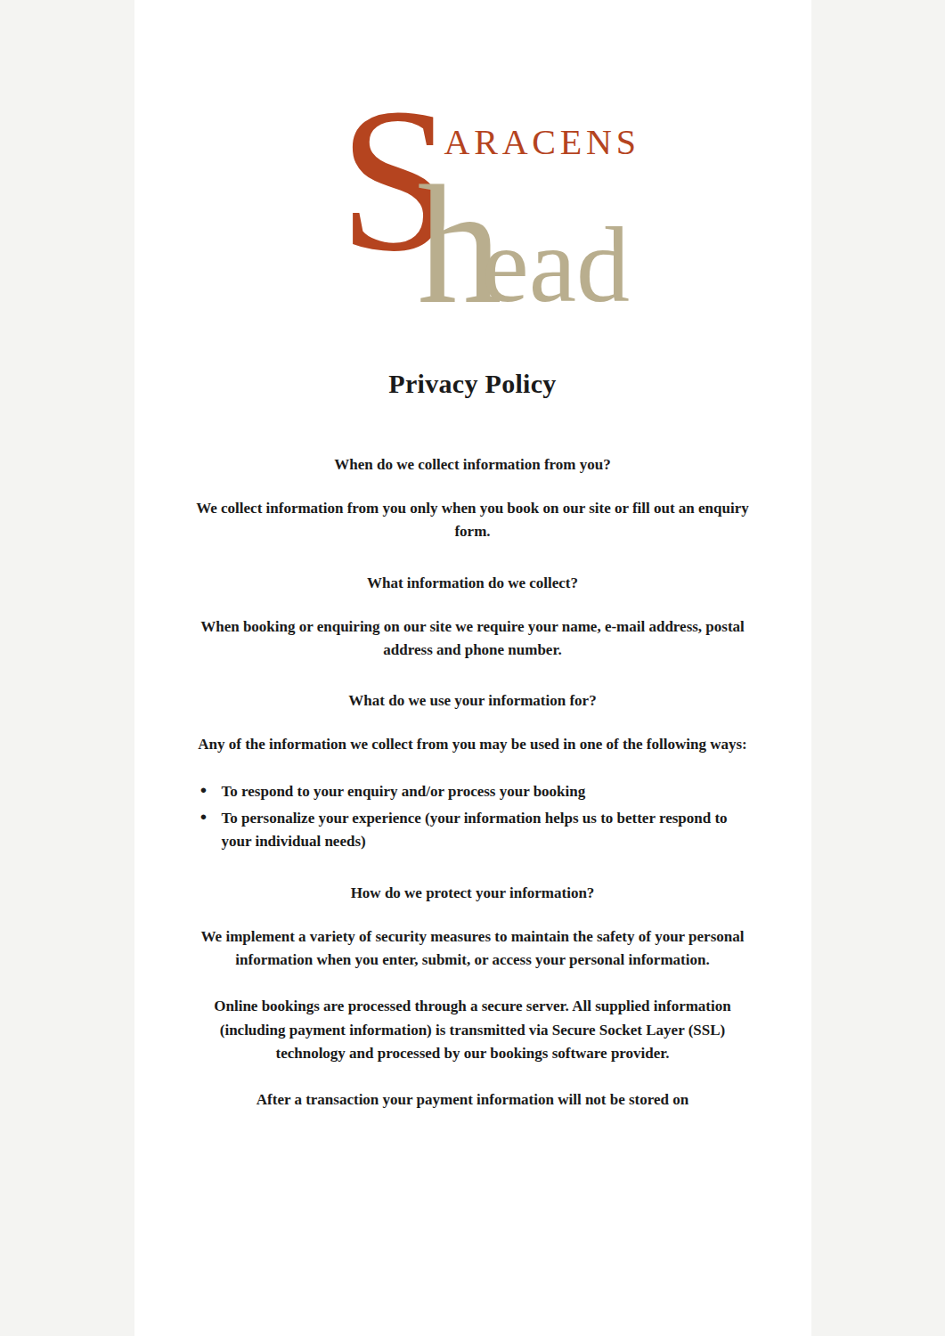S ARACENS h ead
Privacy Policy
When do we collect information from you?
We collect information from you only when you book on our site or fill out an enquiry form.
What information do we collect?
When booking or enquiring on our site we require your name, e-mail address, postal address and phone number.
What do we use your information for?
Any of the information we collect from you may be used in one of the following ways:
To respond to your enquiry and/or process your booking
To personalize your experience (your information helps us to better respond to your individual needs)
How do we protect your information?
We implement a variety of security measures to maintain the safety of your personal information when you enter, submit, or access your personal information.
Online bookings are processed through a secure server. All supplied information (including payment information) is transmitted via Secure Socket Layer (SSL) technology and processed by our bookings software provider.
After a transaction your payment information will not be stored on